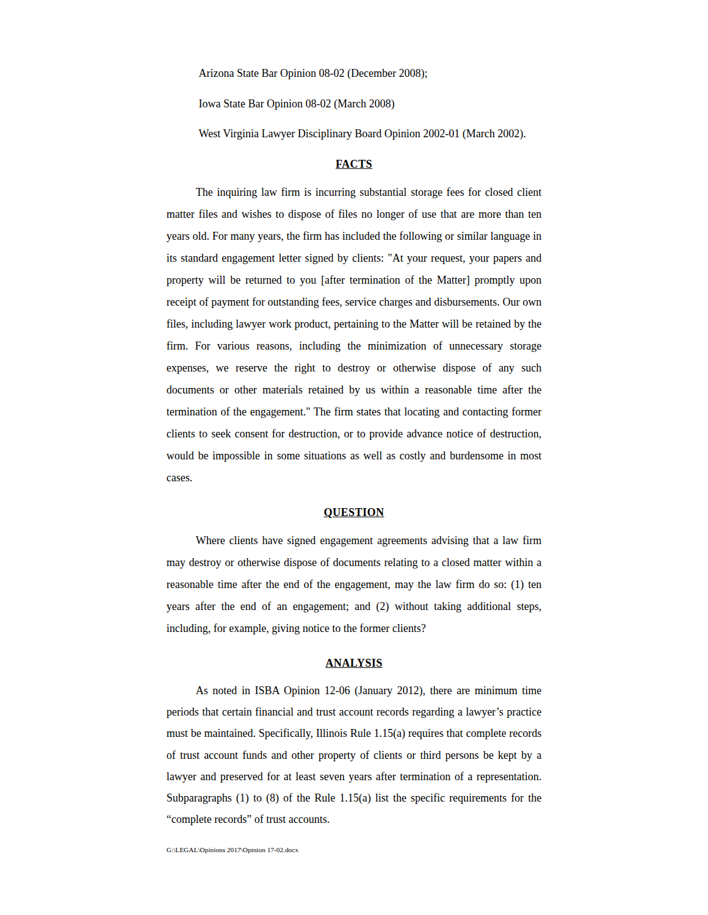Arizona State Bar Opinion 08-02 (December 2008);
Iowa State Bar Opinion 08-02 (March 2008)
West Virginia Lawyer Disciplinary Board Opinion 2002-01 (March 2002).
FACTS
The inquiring law firm is incurring substantial storage fees for closed client matter files and wishes to dispose of files no longer of use that are more than ten years old. For many years, the firm has included the following or similar language in its standard engagement letter signed by clients: "At your request, your papers and property will be returned to you [after termination of the Matter] promptly upon receipt of payment for outstanding fees, service charges and disbursements. Our own files, including lawyer work product, pertaining to the Matter will be retained by the firm. For various reasons, including the minimization of unnecessary storage expenses, we reserve the right to destroy or otherwise dispose of any such documents or other materials retained by us within a reasonable time after the termination of the engagement." The firm states that locating and contacting former clients to seek consent for destruction, or to provide advance notice of destruction, would be impossible in some situations as well as costly and burdensome in most cases.
QUESTION
Where clients have signed engagement agreements advising that a law firm may destroy or otherwise dispose of documents relating to a closed matter within a reasonable time after the end of the engagement, may the law firm do so: (1) ten years after the end of an engagement; and (2) without taking additional steps, including, for example, giving notice to the former clients?
ANALYSIS
As noted in ISBA Opinion 12-06 (January 2012), there are minimum time periods that certain financial and trust account records regarding a lawyer’s practice must be maintained. Specifically, Illinois Rule 1.15(a) requires that complete records of trust account funds and other property of clients or third persons be kept by a lawyer and preserved for at least seven years after termination of a representation. Subparagraphs (1) to (8) of the Rule 1.15(a) list the specific requirements for the “complete records” of trust accounts.
G:\LEGAL\Opinions 2017\Opinion 17-02.docx